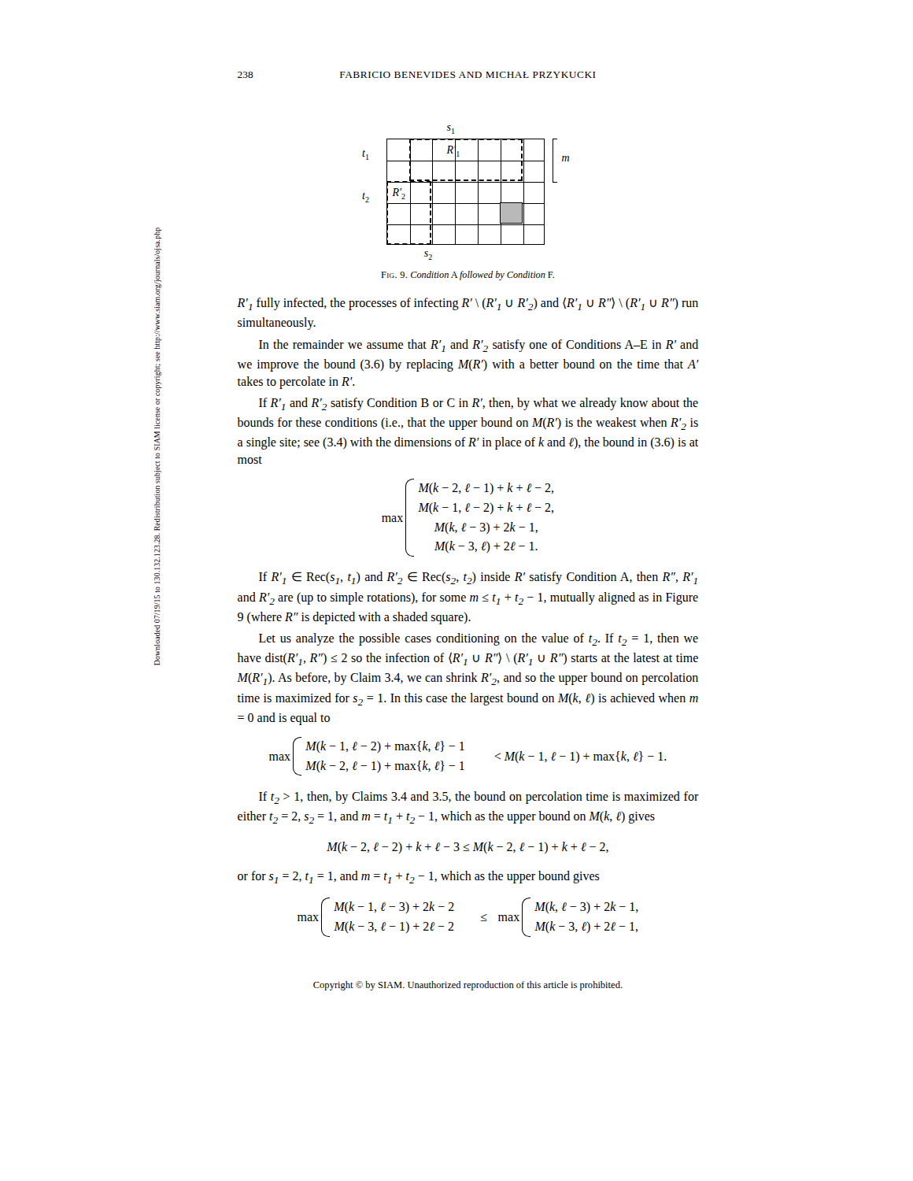Downloaded 07/19/15 to 130.132.123.28. Redistribution subject to SIAM license or copyright; see http://www.siam.org/journals/ojsa.php
238 FABRICIO BENEVIDES AND MICHAŁ PRZYKUCKI
s1
s2
t1
t2
R′1
R′2
m
Fig. 9. Condition A followed by Condition F.
R′1 fully infected, the processes of infecting R′ \ (R′1 ∪ R′2) and ⟨R′1 ∪ R″⟩ \ (R′1 ∪ R″) run simultaneously.
In the remainder we assume that R′1 and R′2 satisfy one of Conditions A–E in R′ and we improve the bound (3.6) by replacing M(R′) with a better bound on the time that A′ takes to percolate in R′.
If R′1 and R′2 satisfy Condition B or C in R′, then, by what we already know about the bounds for these conditions (i.e., that the upper bound on M(R′) is the weakest when R′2 is a single site; see (3.4) with the dimensions of R′ in place of k and ℓ), the bound in (3.6) is at most
max
M(k − 2, ℓ − 1) + k + ℓ − 2,
M(k − 1, ℓ − 2) + k + ℓ − 2,
M(k, ℓ − 3) + 2k − 1,
M(k − 3, ℓ) + 2ℓ − 1.
If R′1 ∈ Rec(s1, t1) and R′2 ∈ Rec(s2, t2) inside R′ satisfy Condition A, then R″, R′1 and R′2 are (up to simple rotations), for some m ≤ t1 + t2 − 1, mutually aligned as in Figure 9 (where R″ is depicted with a shaded square).
Let us analyze the possible cases conditioning on the value of t2. If t2 = 1, then we have dist(R′1, R″) ≤ 2 so the infection of ⟨R′1 ∪ R″⟩ \ (R′1 ∪ R″) starts at the latest at time M(R′1). As before, by Claim 3.4, we can shrink R′2, and so the upper bound on percolation time is maximized for s2 = 1. In this case the largest bound on M(k, ℓ) is achieved when m = 0 and is equal to
max
M(k − 1, ℓ − 2) + max{k, ℓ} − 1
M(k − 2, ℓ − 1) + max{k, ℓ} − 1
< M(k − 1, ℓ − 1) + max{k, ℓ} − 1.
If t2 > 1, then, by Claims 3.4 and 3.5, the bound on percolation time is maximized for either t2 = 2, s2 = 1, and m = t1 + t2 − 1, which as the upper bound on M(k, ℓ) gives
M(k − 2, ℓ − 2) + k + ℓ − 3 ≤ M(k − 2, ℓ − 1) + k + ℓ − 2,
or for s1 = 2, t1 = 1, and m = t1 + t2 − 1, which as the upper bound gives
max
M(k − 1, ℓ − 3) + 2k − 2
M(k − 3, ℓ − 1) + 2ℓ − 2
≤ max
M(k, ℓ − 3) + 2k − 1,
M(k − 3, ℓ) + 2ℓ − 1,
Copyright © by SIAM. Unauthorized reproduction of this article is prohibited.